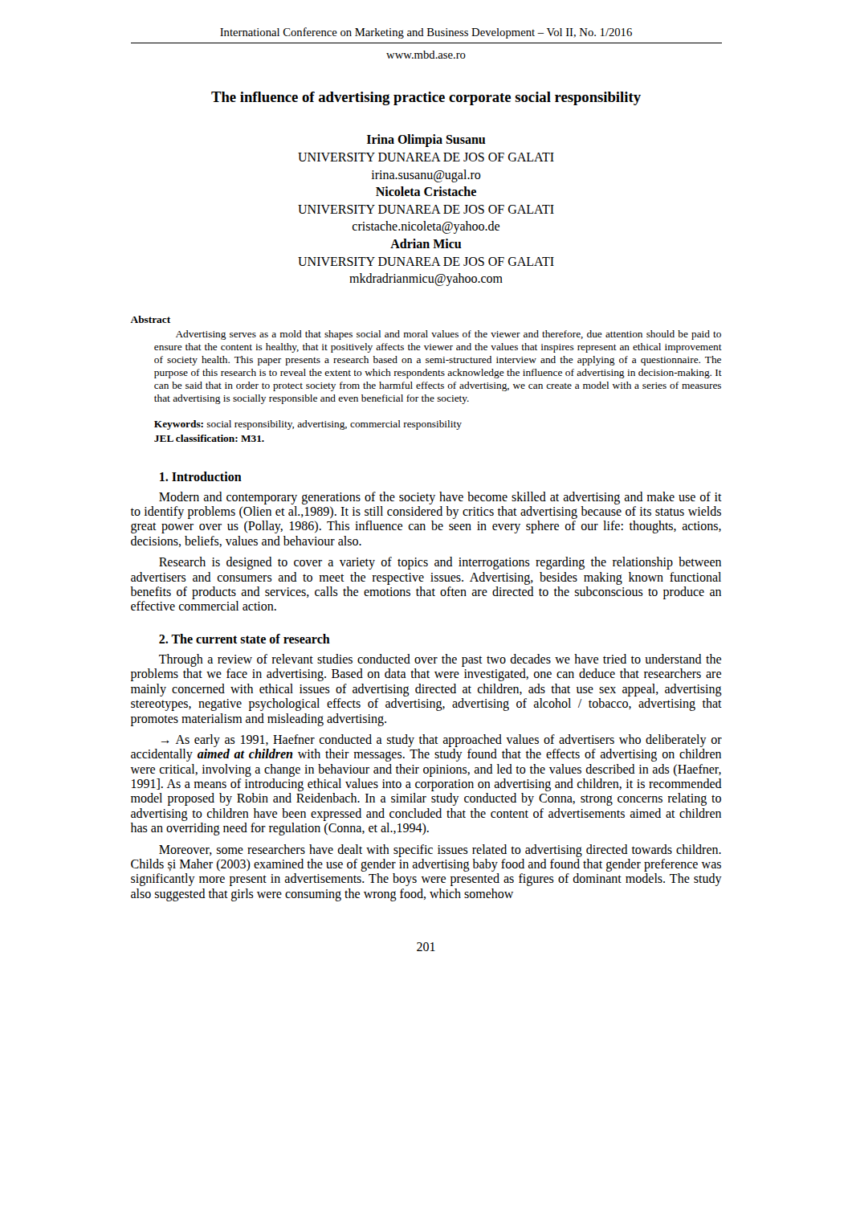International Conference on Marketing and Business Development – Vol II, No. 1/2016
www.mbd.ase.ro
The influence of advertising practice corporate social responsibility
Irina Olimpia Susanu
UNIVERSITY DUNAREA DE JOS OF GALATI
irina.susanu@ugal.ro
Nicoleta Cristache
UNIVERSITY DUNAREA DE JOS OF GALATI
cristache.nicoleta@yahoo.de
Adrian Micu
UNIVERSITY DUNAREA DE JOS OF GALATI
mkdradrianmicu@yahoo.com
Abstract
Advertising serves as a mold that shapes social and moral values of the viewer and therefore, due attention should be paid to ensure that the content is healthy, that it positively affects the viewer and the values that inspires represent an ethical improvement of society health. This paper presents a research based on a semi-structured interview and the applying of a questionnaire. The purpose of this research is to reveal the extent to which respondents acknowledge the influence of advertising in decision-making. It can be said that in order to protect society from the harmful effects of advertising, we can create a model with a series of measures that advertising is socially responsible and even beneficial for the society.
Keywords: social responsibility, advertising, commercial responsibility
JEL classification: M31.
1. Introduction
Modern and contemporary generations of the society have become skilled at advertising and make use of it to identify problems (Olien et al.,1989). It is still considered by critics that advertising because of its status wields great power over us (Pollay, 1986). This influence can be seen in every sphere of our life: thoughts, actions, decisions, beliefs, values and behaviour also.
Research is designed to cover a variety of topics and interrogations regarding the relationship between advertisers and consumers and to meet the respective issues. Advertising, besides making known functional benefits of products and services, calls the emotions that often are directed to the subconscious to produce an effective commercial action.
2. The current state of research
Through a review of relevant studies conducted over the past two decades we have tried to understand the problems that we face in advertising. Based on data that were investigated, one can deduce that researchers are mainly concerned with ethical issues of advertising directed at children, ads that use sex appeal, advertising stereotypes, negative psychological effects of advertising, advertising of alcohol / tobacco, advertising that promotes materialism and misleading advertising.
→ As early as 1991, Haefner conducted a study that approached values of advertisers who deliberately or accidentally aimed at children with their messages. The study found that the effects of advertising on children were critical, involving a change in behaviour and their opinions, and led to the values described in ads (Haefner, 1991]. As a means of introducing ethical values into a corporation on advertising and children, it is recommended model proposed by Robin and Reidenbach. In a similar study conducted by Conna, strong concerns relating to advertising to children have been expressed and concluded that the content of advertisements aimed at children has an overriding need for regulation (Conna, et al.,1994).
Moreover, some researchers have dealt with specific issues related to advertising directed towards children. Childs și Maher (2003) examined the use of gender in advertising baby food and found that gender preference was significantly more present in advertisements. The boys were presented as figures of dominant models. The study also suggested that girls were consuming the wrong food, which somehow
201